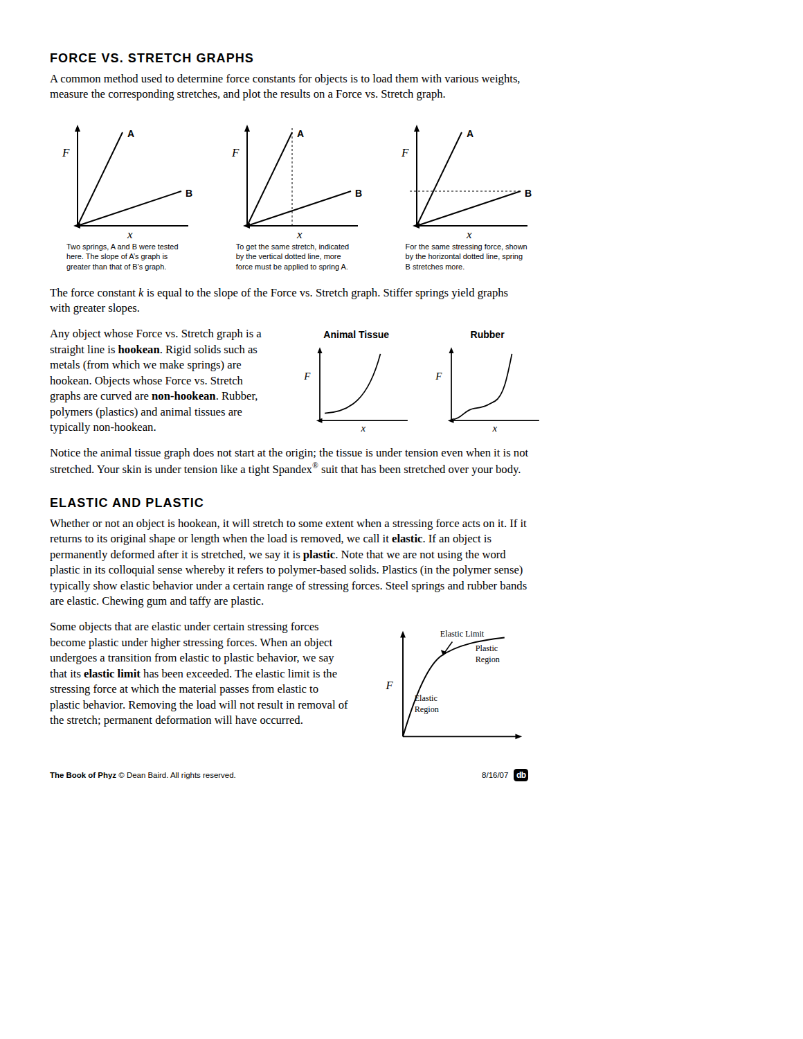Force vs. Stretch Graphs
A common method used to determine force constants for objects is to load them with various weights, measure the corresponding stretches, and plot the results on a Force vs. Stretch graph.
A B F x
Two springs, A and B were tested here. The slope of A’s graph is greater than that of B’s graph.
A B F x
To get the same stretch, indicated by the vertical dotted line, more force must be applied to spring A.
A B F x
For the same stressing force, shown by the horizontal dotted line, spring B stretches more.
The force constant k is equal to the slope of the Force vs. Stretch graph. Stiffer springs yield graphs with greater slopes.
Animal Tissue
F x
Rubber
F x
Any object whose Force vs. Stretch graph is a straight line is hookean. Rigid solids such as metals (from which we make springs) are hookean. Objects whose Force vs. Stretch graphs are curved are non-hookean. Rubber, polymers (plastics) and animal tissues are typically non-hookean.
Notice the animal tissue graph does not start at the origin; the tissue is under tension even when it is not stretched. Your skin is under tension like a tight Spandex® suit that has been stretched over your body.
Elastic and Plastic
Whether or not an object is hookean, it will stretch to some extent when a stressing force acts on it. If it returns to its original shape or length when the load is removed, we call it elastic. If an object is permanently deformed after it is stretched, we say it is plastic. Note that we are not using the word plastic in its colloquial sense whereby it refers to polymer-based solids. Plastics (in the polymer sense) typically show elastic behavior under a certain range of stressing forces. Steel springs and rubber bands are elastic. Chewing gum and taffy are plastic.
F Elastic Limit Plastic Region Elastic Region
Some objects that are elastic under certain stressing forces become plastic under higher stressing forces. When an object undergoes a transition from elastic to plastic behavior, we say that its elastic limit has been exceeded. The elastic limit is the stressing force at which the material passes from elastic to plastic behavior. Removing the load will not result in removal of the stretch; permanent deformation will have occurred.
The Book of Phyz © Dean Baird. All rights reserved.
8/16/07 db